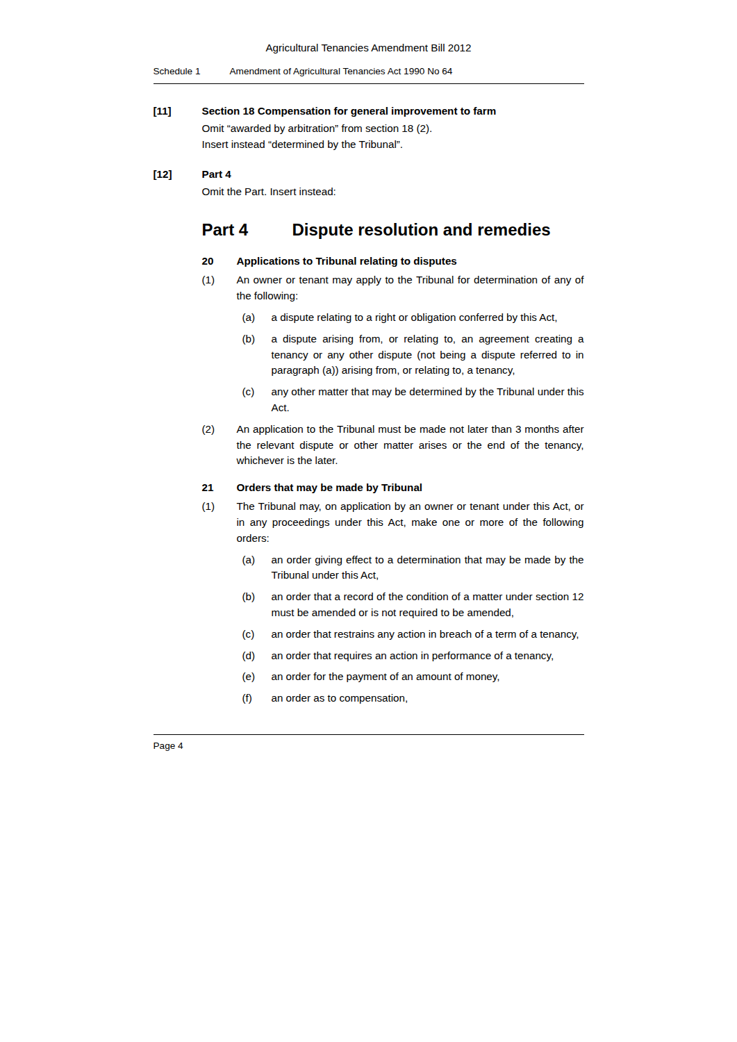Agricultural Tenancies Amendment Bill 2012
Schedule 1 Amendment of Agricultural Tenancies Act 1990 No 64
[11] Section 18 Compensation for general improvement to farm
Omit “awarded by arbitration” from section 18 (2).
Insert instead “determined by the Tribunal”.
[12] Part 4
Omit the Part. Insert instead:
Part 4 Dispute resolution and remedies
20 Applications to Tribunal relating to disputes
(1)
An owner or tenant may apply to the Tribunal for determination of any of the following:
(a)
a dispute relating to a right or obligation conferred by this Act,
(b)
a dispute arising from, or relating to, an agreement creating a tenancy or any other dispute (not being a dispute referred to in paragraph (a)) arising from, or relating to, a tenancy,
(c)
any other matter that may be determined by the Tribunal under this Act.
(2)
An application to the Tribunal must be made not later than 3 months after the relevant dispute or other matter arises or the end of the tenancy, whichever is the later.
21 Orders that may be made by Tribunal
(1)
The Tribunal may, on application by an owner or tenant under this Act, or in any proceedings under this Act, make one or more of the following orders:
(a)
an order giving effect to a determination that may be made by the Tribunal under this Act,
(b)
an order that a record of the condition of a matter under section 12 must be amended or is not required to be amended,
(c)
an order that restrains any action in breach of a term of a tenancy,
(d)
an order that requires an action in performance of a tenancy,
(e)
an order for the payment of an amount of money,
(f)
an order as to compensation,
Page 4